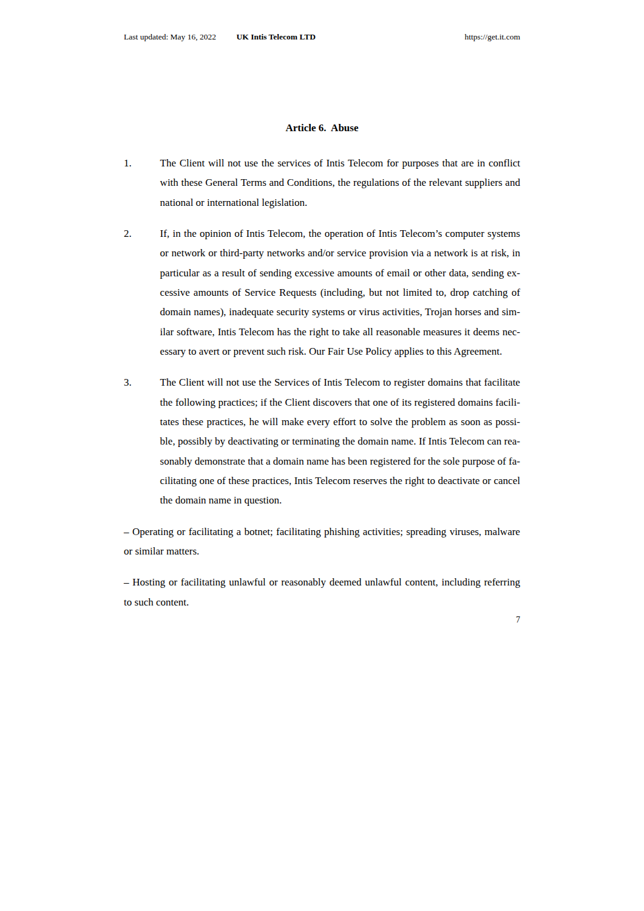Last updated: May 16, 2022 UK Intis Telecom LTD https://get.it.com
Article 6. Abuse
The Client will not use the services of Intis Telecom for purposes that are in conflict with these General Terms and Conditions, the regulations of the relevant suppliers and national or international legislation.
If, in the opinion of Intis Telecom, the operation of Intis Telecom’s computer systems or network or third-party networks and/or service provision via a network is at risk, in particular as a result of sending excessive amounts of email or other data, sending excessive amounts of Service Requests (including, but not limited to, drop catching of domain names), inadequate security systems or virus activities, Trojan horses and similar software, Intis Telecom has the right to take all reasonable measures it deems necessary to avert or prevent such risk. Our Fair Use Policy applies to this Agreement.
The Client will not use the Services of Intis Telecom to register domains that facilitate the following practices; if the Client discovers that one of its registered domains facilitates these practices, he will make every effort to solve the problem as soon as possible, possibly by deactivating or terminating the domain name. If Intis Telecom can reasonably demonstrate that a domain name has been registered for the sole purpose of facilitating one of these practices, Intis Telecom reserves the right to deactivate or cancel the domain name in question.
– Operating or facilitating a botnet; facilitating phishing activities; spreading viruses, malware or similar matters.
– Hosting or facilitating unlawful or reasonably deemed unlawful content, including referring to such content.
7